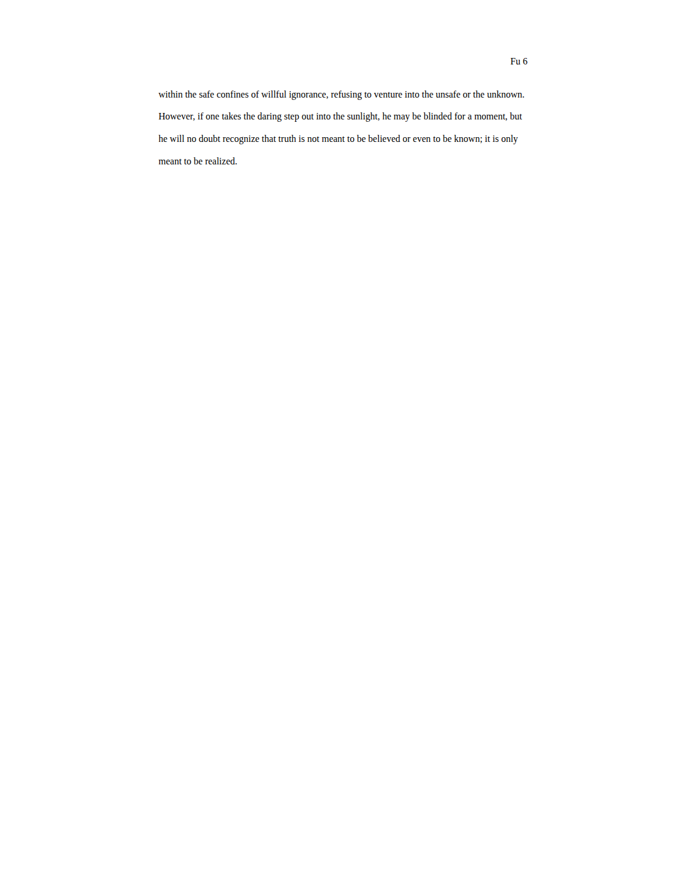Fu 6
within the safe confines of willful ignorance, refusing to venture into the unsafe or the unknown. However, if one takes the daring step out into the sunlight, he may be blinded for a moment, but he will no doubt recognize that truth is not meant to be believed or even to be known; it is only meant to be realized.